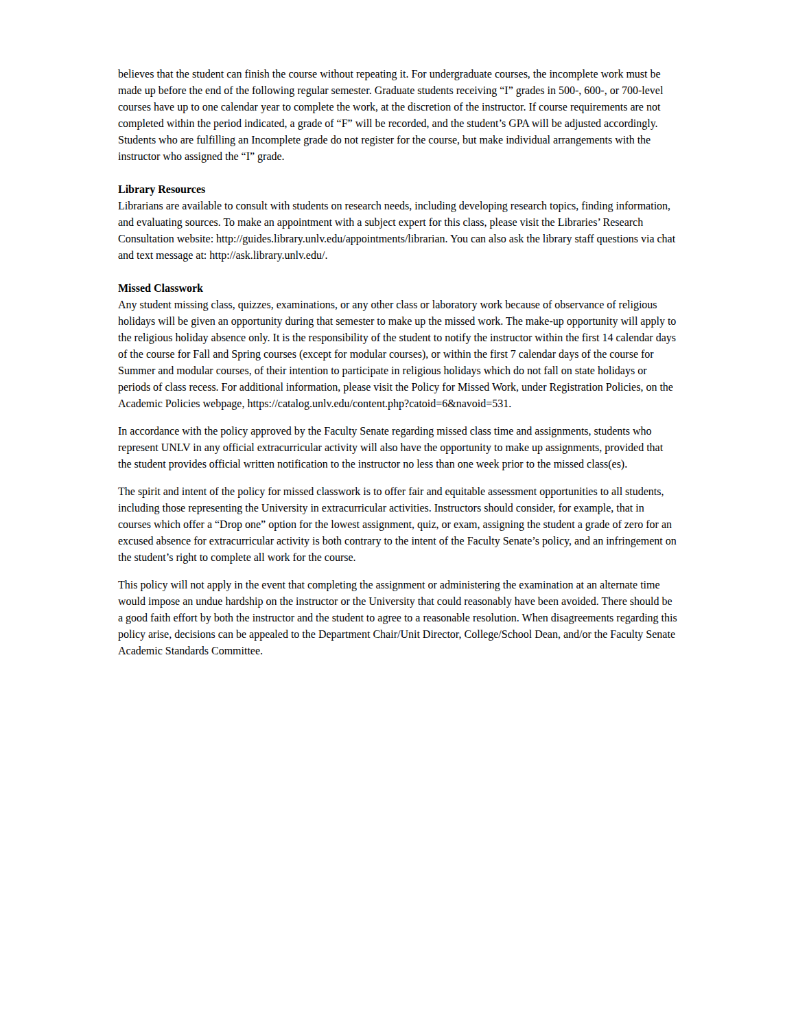believes that the student can finish the course without repeating it. For undergraduate courses, the incomplete work must be made up before the end of the following regular semester. Graduate students receiving “I” grades in 500-, 600-, or 700-level courses have up to one calendar year to complete the work, at the discretion of the instructor. If course requirements are not completed within the period indicated, a grade of “F” will be recorded, and the student’s GPA will be adjusted accordingly. Students who are fulfilling an Incomplete grade do not register for the course, but make individual arrangements with the instructor who assigned the “I” grade.
Library Resources
Librarians are available to consult with students on research needs, including developing research topics, finding information, and evaluating sources. To make an appointment with a subject expert for this class, please visit the Libraries’ Research Consultation website: http://guides.library.unlv.edu/appointments/librarian. You can also ask the library staff questions via chat and text message at: http://ask.library.unlv.edu/.
Missed Classwork
Any student missing class, quizzes, examinations, or any other class or laboratory work because of observance of religious holidays will be given an opportunity during that semester to make up the missed work. The make-up opportunity will apply to the religious holiday absence only. It is the responsibility of the student to notify the instructor within the first 14 calendar days of the course for Fall and Spring courses (except for modular courses), or within the first 7 calendar days of the course for Summer and modular courses, of their intention to participate in religious holidays which do not fall on state holidays or periods of class recess. For additional information, please visit the Policy for Missed Work, under Registration Policies, on the Academic Policies webpage, https://catalog.unlv.edu/content.php?catoid=6&navoid=531.
In accordance with the policy approved by the Faculty Senate regarding missed class time and assignments, students who represent UNLV in any official extracurricular activity will also have the opportunity to make up assignments, provided that the student provides official written notification to the instructor no less than one week prior to the missed class(es).
The spirit and intent of the policy for missed classwork is to offer fair and equitable assessment opportunities to all students, including those representing the University in extracurricular activities. Instructors should consider, for example, that in courses which offer a “Drop one” option for the lowest assignment, quiz, or exam, assigning the student a grade of zero for an excused absence for extracurricular activity is both contrary to the intent of the Faculty Senate’s policy, and an infringement on the student’s right to complete all work for the course.
This policy will not apply in the event that completing the assignment or administering the examination at an alternate time would impose an undue hardship on the instructor or the University that could reasonably have been avoided. There should be a good faith effort by both the instructor and the student to agree to a reasonable resolution. When disagreements regarding this policy arise, decisions can be appealed to the Department Chair/Unit Director, College/School Dean, and/or the Faculty Senate Academic Standards Committee.